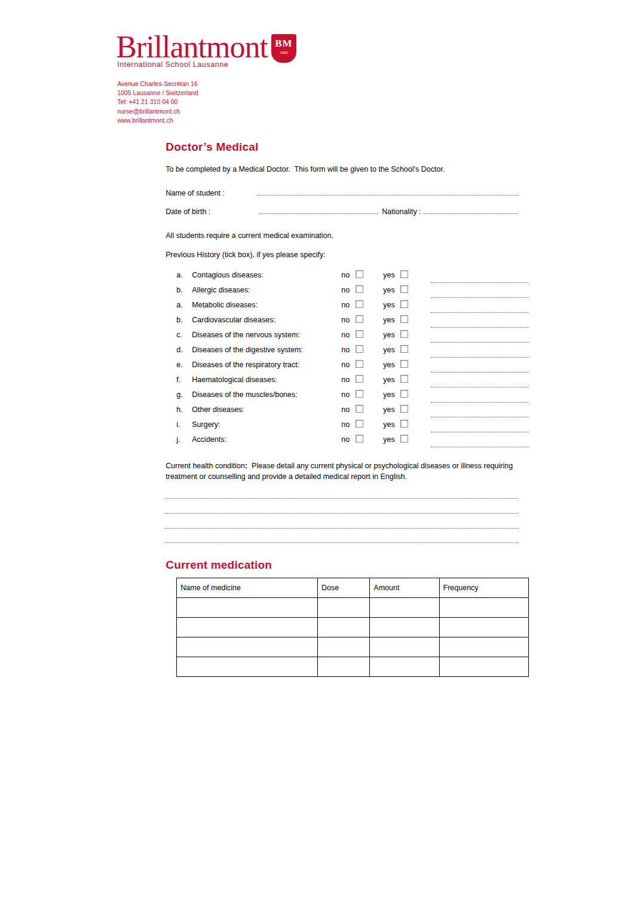Brillantmont
International School Lausanne
BM 1882
Avenue Charles-Secrétan 16
1005 Lausanne / Switzerland
Tel: +41 21 310 04 00
nurse@brillantmont.ch
www.brillantmont.ch
Doctor’s Medical
To be completed by a Medical Doctor. This form will be given to the School’s Doctor.
Name of student :
Date of birth : Nationality :
All students require a current medical examination.
Previous History (tick box), if yes please specify:
| a. | Contagious diseases: | no | yes | |
| b. | Allergic diseases: | no | yes | |
| a. | Metabolic diseases: | no | yes | |
| b. | Cardiovascular diseases: | no | yes | |
| c. | Diseases of the nervous system: | no | yes | |
| d. | Diseases of the digestive system: | no | yes | |
| e. | Diseases of the respiratory tract: | no | yes | |
| f. | Haematological diseases: | no | yes | |
| g. | Diseases of the muscles/bones: | no | yes | |
| h. | Other diseases: | no | yes | |
| i. | Surgery: | no | yes | |
| j. | Accidents: | no | yes | |
Current health condition: Please detail any current physical or psychological diseases or illness requiring treatment or counselling and provide a detailed medical report in English.
Current medication
| Name of medicine | Dose | Amount | Frequency |
| --- | --- | --- | --- |